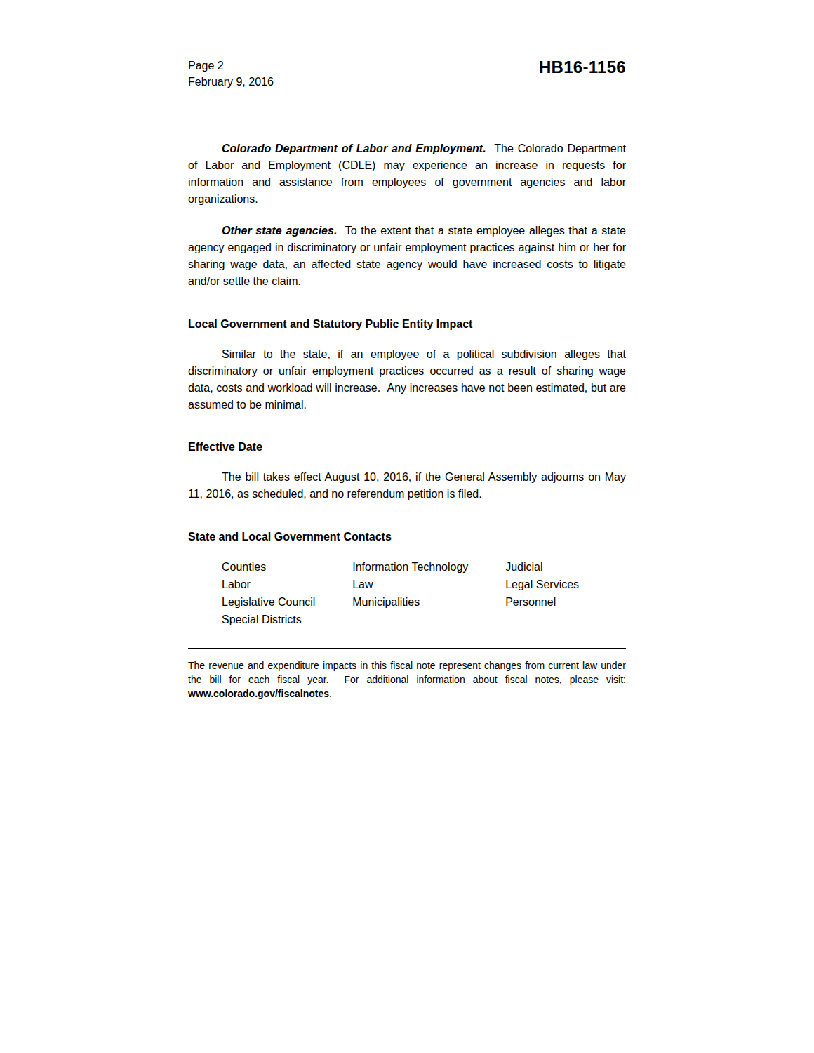Page 2
February 9, 2016
HB16-1156
Colorado Department of Labor and Employment. The Colorado Department of Labor and Employment (CDLE) may experience an increase in requests for information and assistance from employees of government agencies and labor organizations.
Other state agencies. To the extent that a state employee alleges that a state agency engaged in discriminatory or unfair employment practices against him or her for sharing wage data, an affected state agency would have increased costs to litigate and/or settle the claim.
Local Government and Statutory Public Entity Impact
Similar to the state, if an employee of a political subdivision alleges that discriminatory or unfair employment practices occurred as a result of sharing wage data, costs and workload will increase. Any increases have not been estimated, but are assumed to be minimal.
Effective Date
The bill takes effect August 10, 2016, if the General Assembly adjourns on May 11, 2016, as scheduled, and no referendum petition is filed.
State and Local Government Contacts
| Counties | Information Technology | Judicial |
| Labor | Law | Legal Services |
| Legislative Council | Municipalities | Personnel |
| Special Districts | | |
The revenue and expenditure impacts in this fiscal note represent changes from current law under the bill for each fiscal year. For additional information about fiscal notes, please visit: www.colorado.gov/fiscalnotes.